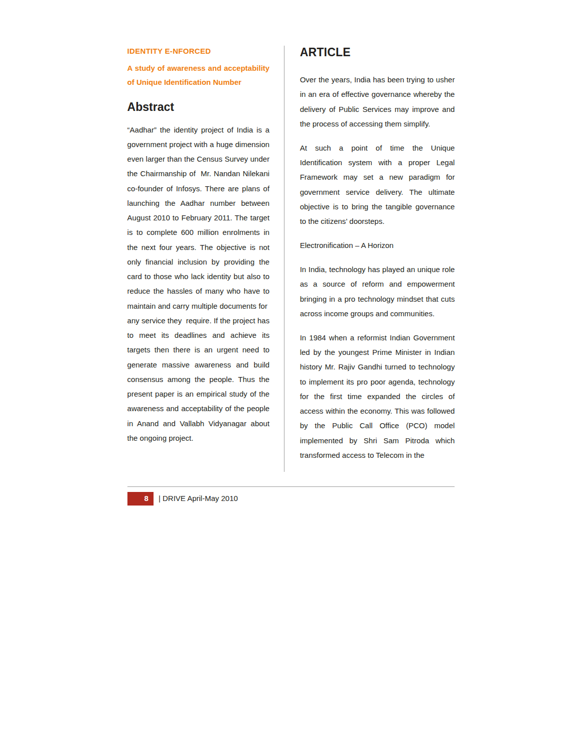IDENTITY E-NFORCED
A study of awareness and acceptability of Unique Identification Number
Abstract
“Aadhar” the identity project of India is a government project with a huge dimension even larger than the Census Survey under the Chairmanship of Mr. Nandan Nilekani co-founder of Infosys. There are plans of launching the Aadhar number between August 2010 to February 2011. The target is to complete 600 million enrolments in the next four years. The objective is not only financial inclusion by providing the card to those who lack identity but also to reduce the hassles of many who have to maintain and carry multiple documents for any service they require. If the project has to meet its deadlines and achieve its targets then there is an urgent need to generate massive awareness and build consensus among the people. Thus the present paper is an empirical study of the awareness and acceptability of the people in Anand and Vallabh Vidyanagar about the ongoing project.
ARTICLE
Over the years, India has been trying to usher in an era of effective governance whereby the delivery of Public Services may improve and the process of accessing them simplify.
At such a point of time the Unique Identification system with a proper Legal Framework may set a new paradigm for government service delivery. The ultimate objective is to bring the tangible governance to the citizens’ doorsteps.
Electronification – A Horizon
In India, technology has played an unique role as a source of reform and empowerment bringing in a pro technology mindset that cuts across income groups and communities.
In 1984 when a reformist Indian Government led by the youngest Prime Minister in Indian history Mr. Rajiv Gandhi turned to technology to implement its pro poor agenda, technology for the first time expanded the circles of access within the economy. This was followed by the Public Call Office (PCO) model implemented by Shri Sam Pitroda which transformed access to Telecom in the
8 | DRIVE April-May 2010